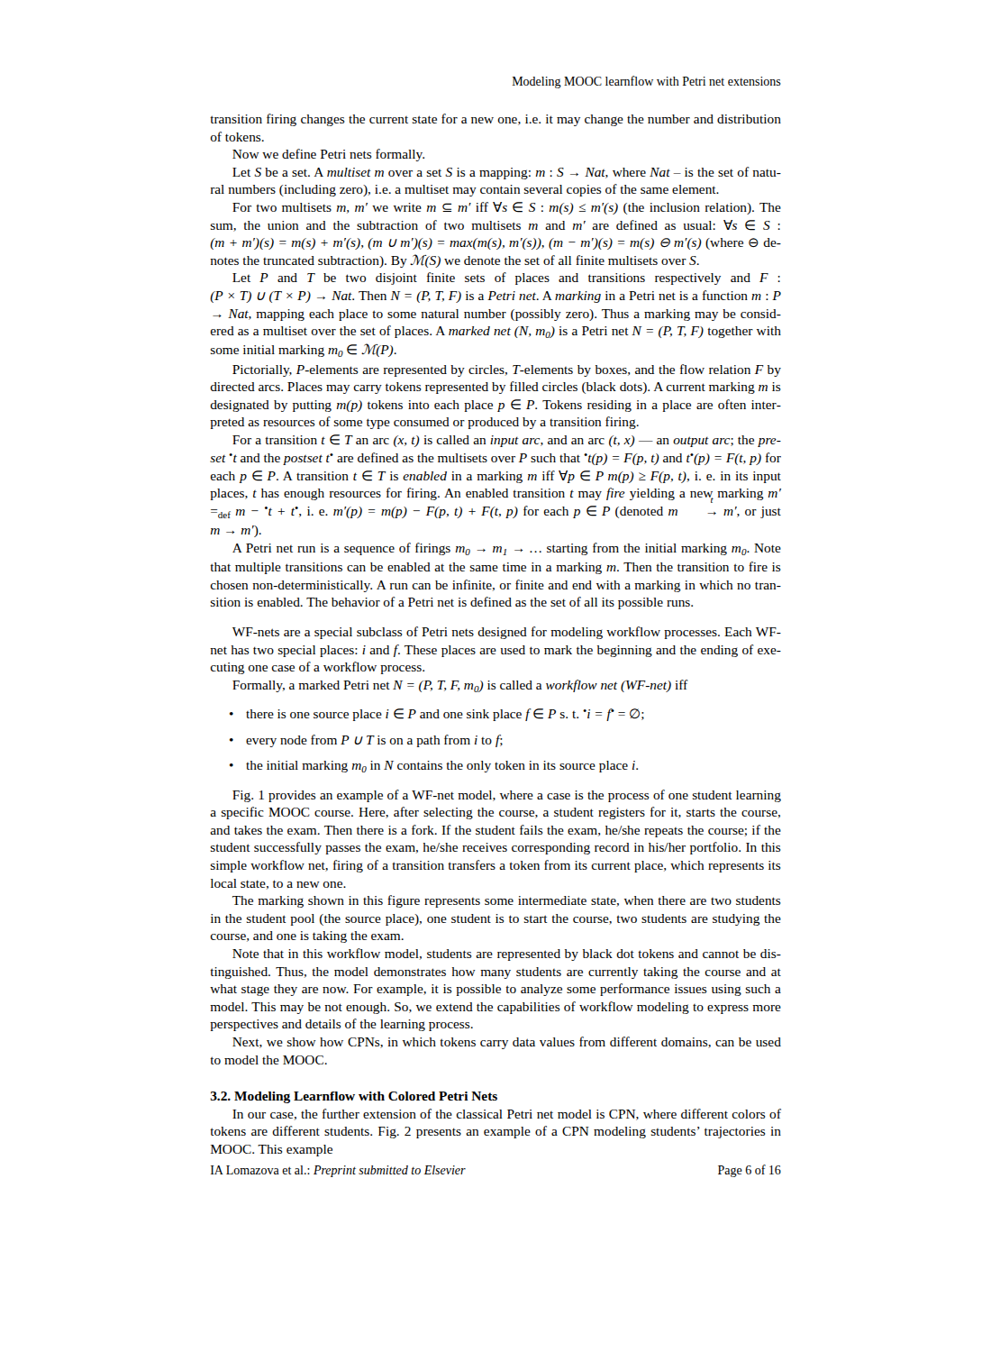Modeling MOOC learnflow with Petri net extensions
transition firing changes the current state for a new one, i.e. it may change the number and distribution of tokens.
Now we define Petri nets formally.
Let S be a set. A multiset m over a set S is a mapping: m : S → Nat, where Nat – is the set of natural numbers (including zero), i.e. a multiset may contain several copies of the same element.
For two multisets m, m′ we write m ⊆ m′ iff ∀s ∈ S : m(s) ≤ m′(s) (the inclusion relation). The sum, the union and the subtraction of two multisets m and m′ are defined as usual: ∀s ∈ S : (m + m′)(s) = m(s) + m′(s), (m ∪ m′)(s) = max(m(s), m′(s)), (m − m′)(s) = m(s) ⊖ m′(s) (where ⊖ denotes the truncated subtraction). By ℳ(S) we denote the set of all finite multisets over S.
Let P and T be two disjoint finite sets of places and transitions respectively and F : (P × T) ∪ (T × P) → Nat. Then N = (P, T, F) is a Petri net. A marking in a Petri net is a function m : P → Nat, mapping each place to some natural number (possibly zero). Thus a marking may be considered as a multiset over the set of places. A marked net (N, m0) is a Petri net N = (P, T, F) together with some initial marking m0 ∈ ℳ(P).
Pictorially, P-elements are represented by circles, T-elements by boxes, and the flow relation F by directed arcs. Places may carry tokens represented by filled circles (black dots). A current marking m is designated by putting m(p) tokens into each place p ∈ P. Tokens residing in a place are often interpreted as resources of some type consumed or produced by a transition firing.
For a transition t ∈ T an arc (x, t) is called an input arc, and an arc (t, x) — an output arc; the preset •t and the postset t• are defined as the multisets over P such that •t(p) = F(p, t) and t•(p) = F(t, p) for each p ∈ P. A transition t ∈ T is enabled in a marking m iff ∀p ∈ P m(p) ≥ F(p, t), i. e. in its input places, t has enough resources for firing. An enabled transition t may fire yielding a new marking m′ =def m − •t + t•, i. e. m′(p) = m(p) − F(p, t) + F(t, p) for each p ∈ P (denoted m t→ m′, or just m → m′).
A Petri net run is a sequence of firings m0 → m1 → … starting from the initial marking m0. Note that multiple transitions can be enabled at the same time in a marking m. Then the transition to fire is chosen non-deterministically. A run can be infinite, or finite and end with a marking in which no transition is enabled. The behavior of a Petri net is defined as the set of all its possible runs.
WF-nets are a special subclass of Petri nets designed for modeling workflow processes. Each WF-net has two special places: i and f. These places are used to mark the beginning and the ending of executing one case of a workflow process.
Formally, a marked Petri net N = (P, T, F, m0) is called a workflow net (WF-net) iff
there is one source place i ∈ P and one sink place f ∈ P s. t. •i = f• = ∅;
every node from P ∪ T is on a path from i to f;
the initial marking m0 in N contains the only token in its source place i.
Fig. 1 provides an example of a WF-net model, where a case is the process of one student learning a specific MOOC course. Here, after selecting the course, a student registers for it, starts the course, and takes the exam. Then there is a fork. If the student fails the exam, he/she repeats the course; if the student successfully passes the exam, he/she receives corresponding record in his/her portfolio. In this simple workflow net, firing of a transition transfers a token from its current place, which represents its local state, to a new one.
The marking shown in this figure represents some intermediate state, when there are two students in the student pool (the source place), one student is to start the course, two students are studying the course, and one is taking the exam.
Note that in this workflow model, students are represented by black dot tokens and cannot be distinguished. Thus, the model demonstrates how many students are currently taking the course and at what stage they are now. For example, it is possible to analyze some performance issues using such a model. This may be not enough. So, we extend the capabilities of workflow modeling to express more perspectives and details of the learning process.
Next, we show how CPNs, in which tokens carry data values from different domains, can be used to model the MOOC.
3.2. Modeling Learnflow with Colored Petri Nets
In our case, the further extension of the classical Petri net model is CPN, where different colors of tokens are different students. Fig. 2 presents an example of a CPN modeling students’ trajectories in MOOC. This example
IA Lomazova et al.: Preprint submitted to Elsevier
Page 6 of 16